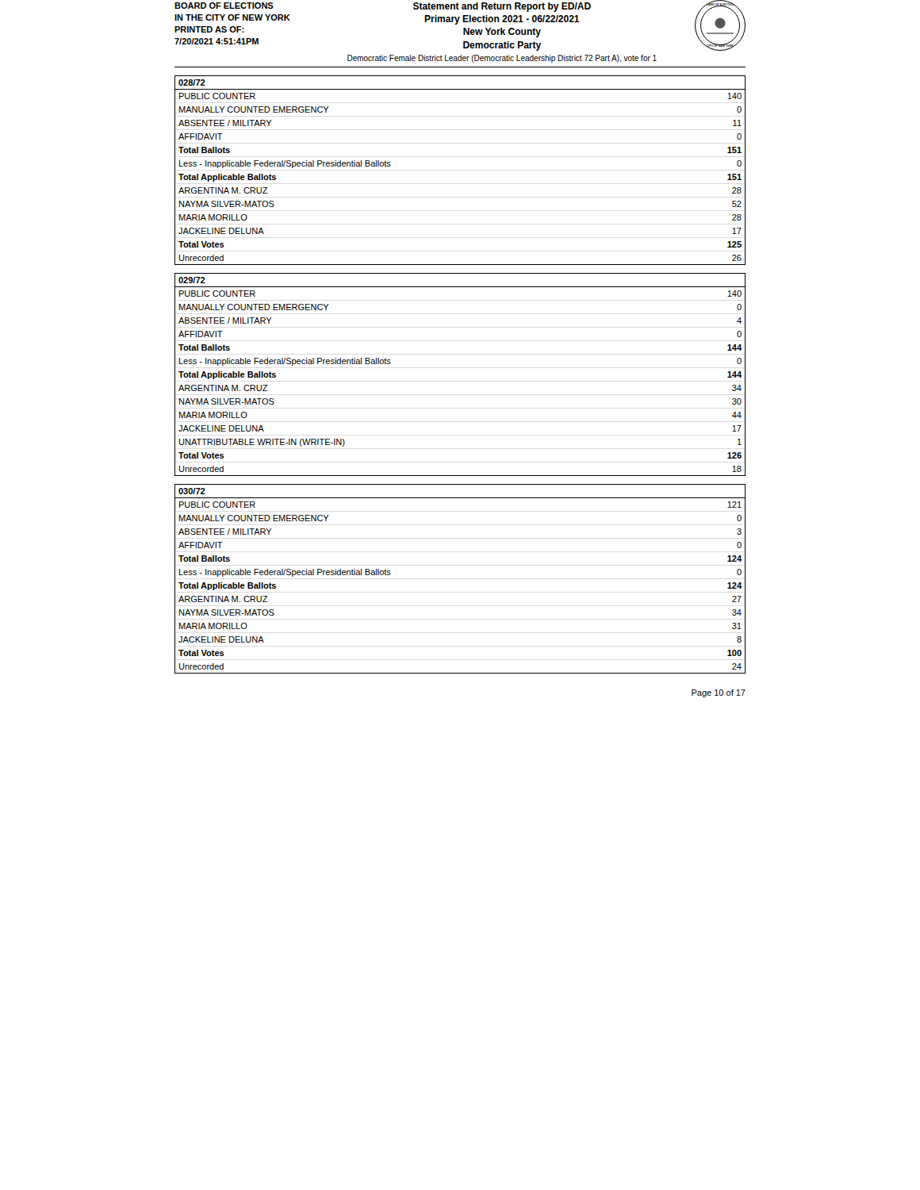BOARD OF ELECTIONS
IN THE CITY OF NEW YORK
PRINTED AS OF:
7/20/2021 4:51:41PM
Statement and Return Report by ED/AD
Primary Election 2021 - 06/22/2021
New York County
Democratic Party
Democratic Female District Leader (Democratic Leadership District 72 Part A), vote for 1
BOARD OF ELECTIONS CITY OF NEW YORK
028/72
| PUBLIC COUNTER | 140 |
| MANUALLY COUNTED EMERGENCY | 0 |
| ABSENTEE / MILITARY | 11 |
| AFFIDAVIT | 0 |
| Total Ballots | 151 |
| Less - Inapplicable Federal/Special Presidential Ballots | 0 |
| Total Applicable Ballots | 151 |
| ARGENTINA M. CRUZ | 28 |
| NAYMA SILVER-MATOS | 52 |
| MARIA MORILLO | 28 |
| JACKELINE DELUNA | 17 |
| Total Votes | 125 |
| Unrecorded | 26 |
029/72
| PUBLIC COUNTER | 140 |
| MANUALLY COUNTED EMERGENCY | 0 |
| ABSENTEE / MILITARY | 4 |
| AFFIDAVIT | 0 |
| Total Ballots | 144 |
| Less - Inapplicable Federal/Special Presidential Ballots | 0 |
| Total Applicable Ballots | 144 |
| ARGENTINA M. CRUZ | 34 |
| NAYMA SILVER-MATOS | 30 |
| MARIA MORILLO | 44 |
| JACKELINE DELUNA | 17 |
| UNATTRIBUTABLE WRITE-IN (WRITE-IN) | 1 |
| Total Votes | 126 |
| Unrecorded | 18 |
030/72
| PUBLIC COUNTER | 121 |
| MANUALLY COUNTED EMERGENCY | 0 |
| ABSENTEE / MILITARY | 3 |
| AFFIDAVIT | 0 |
| Total Ballots | 124 |
| Less - Inapplicable Federal/Special Presidential Ballots | 0 |
| Total Applicable Ballots | 124 |
| ARGENTINA M. CRUZ | 27 |
| NAYMA SILVER-MATOS | 34 |
| MARIA MORILLO | 31 |
| JACKELINE DELUNA | 8 |
| Total Votes | 100 |
| Unrecorded | 24 |
Page 10 of 17